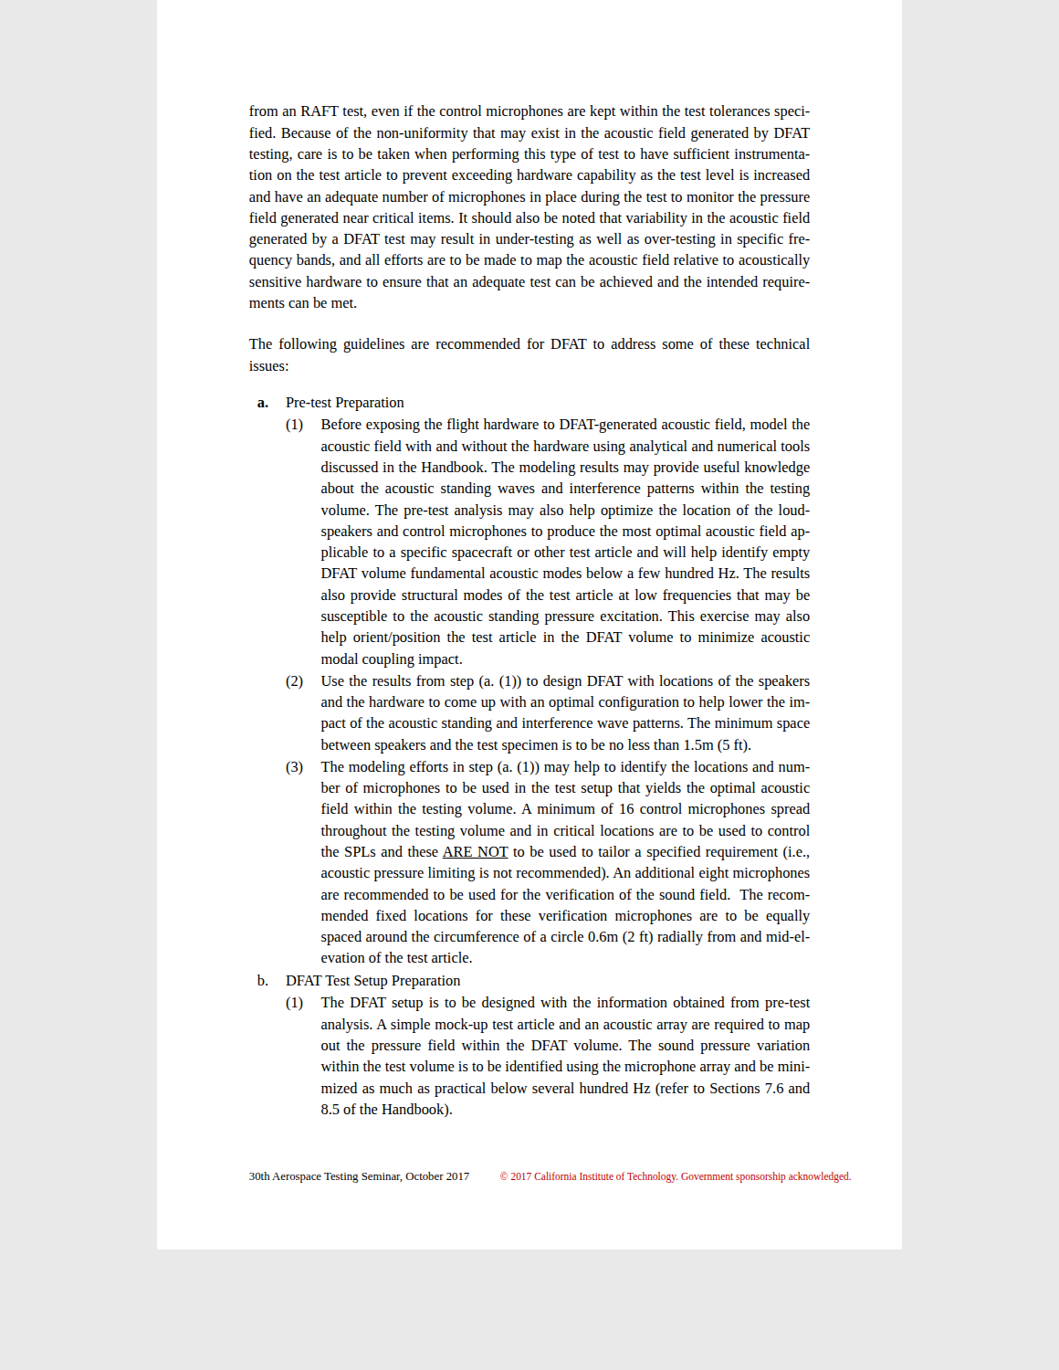from an RAFT test, even if the control microphones are kept within the test tolerances specified. Because of the non-uniformity that may exist in the acoustic field generated by DFAT testing, care is to be taken when performing this type of test to have sufficient instrumentation on the test article to prevent exceeding hardware capability as the test level is increased and have an adequate number of microphones in place during the test to monitor the pressure field generated near critical items. It should also be noted that variability in the acoustic field generated by a DFAT test may result in under-testing as well as over-testing in specific frequency bands, and all efforts are to be made to map the acoustic field relative to acoustically sensitive hardware to ensure that an adequate test can be achieved and the intended requirements can be met.
The following guidelines are recommended for DFAT to address some of these technical issues:
a. Pre-test Preparation
(1) Before exposing the flight hardware to DFAT-generated acoustic field, model the acoustic field with and without the hardware using analytical and numerical tools discussed in the Handbook. The modeling results may provide useful knowledge about the acoustic standing waves and interference patterns within the testing volume. The pre-test analysis may also help optimize the location of the loudspeakers and control microphones to produce the most optimal acoustic field applicable to a specific spacecraft or other test article and will help identify empty DFAT volume fundamental acoustic modes below a few hundred Hz. The results also provide structural modes of the test article at low frequencies that may be susceptible to the acoustic standing pressure excitation. This exercise may also help orient/position the test article in the DFAT volume to minimize acoustic modal coupling impact.
(2) Use the results from step (a. (1)) to design DFAT with locations of the speakers and the hardware to come up with an optimal configuration to help lower the impact of the acoustic standing and interference wave patterns. The minimum space between speakers and the test specimen is to be no less than 1.5m (5 ft).
(3) The modeling efforts in step (a. (1)) may help to identify the locations and number of microphones to be used in the test setup that yields the optimal acoustic field within the testing volume. A minimum of 16 control microphones spread throughout the testing volume and in critical locations are to be used to control the SPLs and these ARE NOT to be used to tailor a specified requirement (i.e., acoustic pressure limiting is not recommended). An additional eight microphones are recommended to be used for the verification of the sound field. The recommended fixed locations for these verification microphones are to be equally spaced around the circumference of a circle 0.6m (2 ft) radially from and mid-elevation of the test article.
b. DFAT Test Setup Preparation
(1) The DFAT setup is to be designed with the information obtained from pre-test analysis. A simple mock-up test article and an acoustic array are required to map out the pressure field within the DFAT volume. The sound pressure variation within the test volume is to be identified using the microphone array and be minimized as much as practical below several hundred Hz (refer to Sections 7.6 and 8.5 of the Handbook).
30th Aerospace Testing Seminar, October 2017 © 2017 California Institute of Technology. Government sponsorship acknowledged.